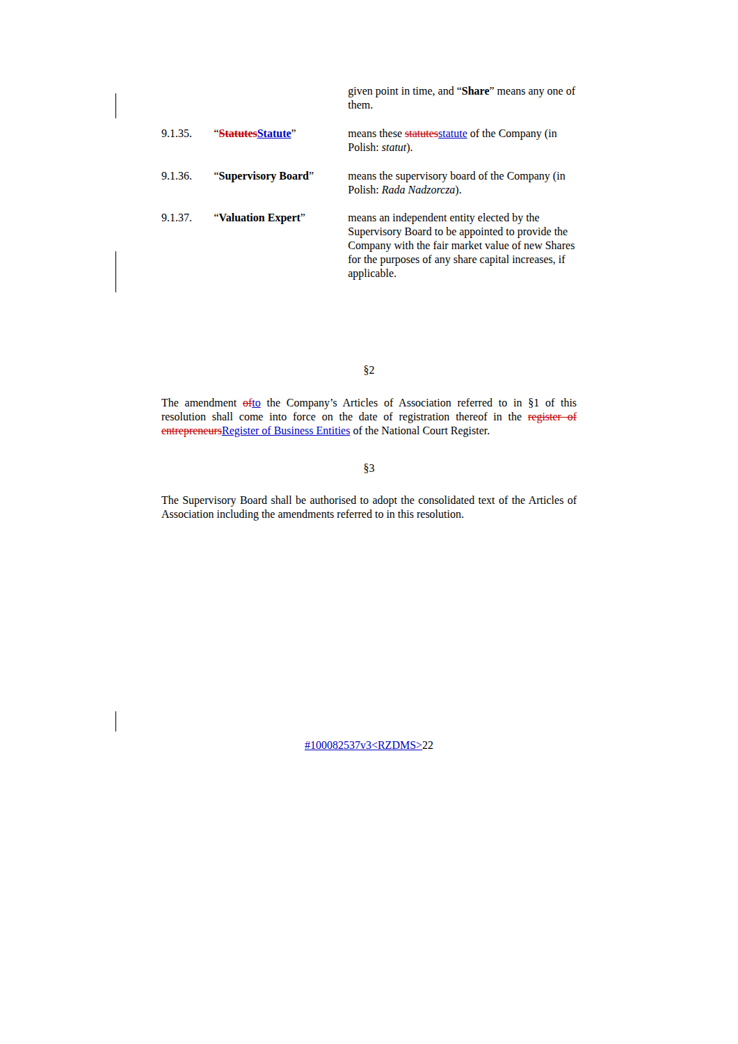given point in time, and “Share” means any one of them.
| 9.1.35. | “ Statutes Statute ” | means these statutes statute of the Company (in Polish: statut ). |
| 9.1.36. | “ Supervisory Board ” | means the supervisory board of the Company (in Polish: Rada Nadzorcza ). |
| 9.1.37. | “ Valuation Expert ” | means an independent entity elected by the Supervisory Board to be appointed to provide the Company with the fair market value of new Shares for the purposes of any share capital increases, if applicable. |
§2
The amendment of to the Company’s Articles of Association referred to in §1 of this resolution shall come into force on the date of registration thereof in the register of entrepreneurs Register of Business Entities of the National Court Register.
§3
The Supervisory Board shall be authorised to adopt the consolidated text of the Articles of Association including the amendments referred to in this resolution.
#100082537v3<RZDMS>22